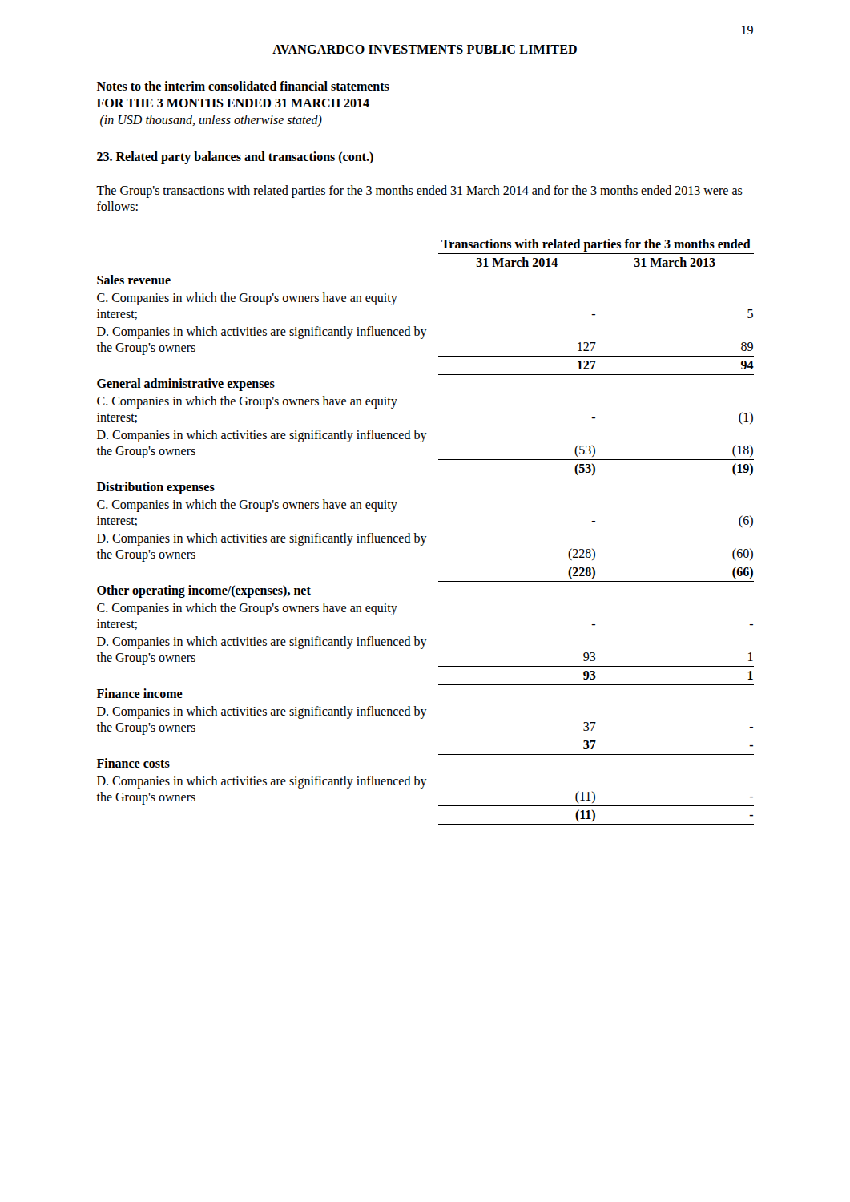19
AVANGARDCO INVESTMENTS PUBLIC LIMITED
Notes to the interim consolidated financial statements
FOR THE 3 MONTHS ENDED 31 MARCH 2014
(in USD thousand, unless otherwise stated)
23. Related party balances and transactions (cont.)
The Group's transactions with related parties for the 3 months ended 31 March 2014 and for the 3 months ended 2013 were as follows:
| | Transactions with related parties for the 3 months ended |
| --- | --- |
| | 31 March 2014 | 31 March 2013 |
| Sales revenue | | |
| C. Companies in which the Group's owners have an equity interest; | - | 5 |
| D. Companies in which activities are significantly influenced by the Group's owners | 127 | 89 |
| | 127 | 94 |
| General administrative expenses | | |
| C. Companies in which the Group's owners have an equity interest; | - | (1) |
| D. Companies in which activities are significantly influenced by the Group's owners | (53) | (18) |
| | (53) | (19) |
| Distribution expenses | | |
| C. Companies in which the Group's owners have an equity interest; | - | (6) |
| D. Companies in which activities are significantly influenced by the Group's owners | (228) | (60) |
| | (228) | (66) |
| Other operating income/(expenses), net | | |
| C. Companies in which the Group's owners have an equity interest; | - | - |
| D. Companies in which activities are significantly influenced by the Group's owners | 93 | 1 |
| | 93 | 1 |
| Finance income | | |
| D. Companies in which activities are significantly influenced by the Group's owners | 37 | - |
| | 37 | - |
| Finance costs | | |
| D. Companies in which activities are significantly influenced by the Group's owners | (11) | - |
| | (11) | - |